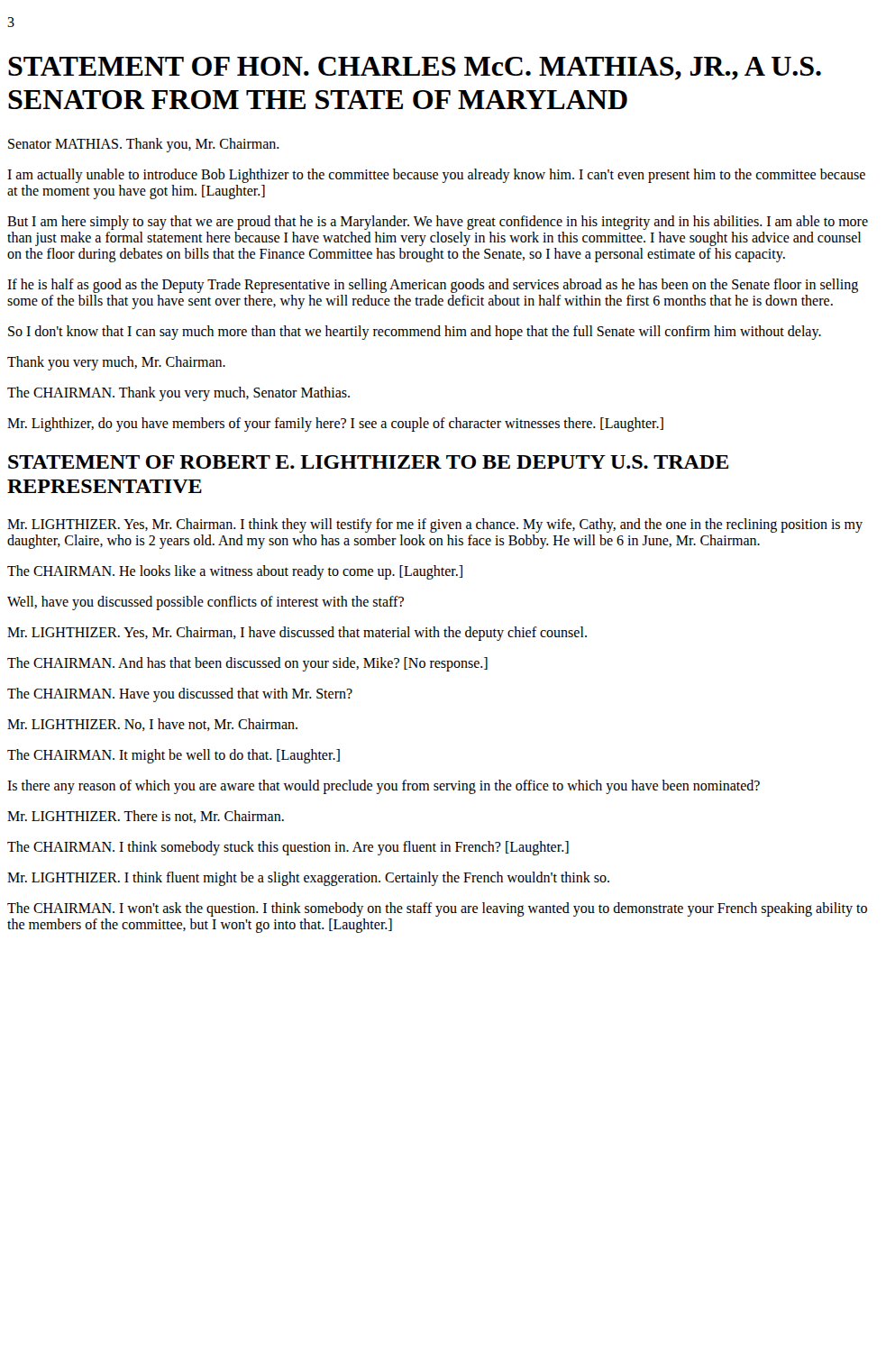3
STATEMENT OF HON. CHARLES McC. MATHIAS, JR., A U.S. SENATOR FROM THE STATE OF MARYLAND
Senator MATHIAS. Thank you, Mr. Chairman.
I am actually unable to introduce Bob Lighthizer to the committee because you already know him. I can't even present him to the committee because at the moment you have got him. [Laughter.]
But I am here simply to say that we are proud that he is a Marylander. We have great confidence in his integrity and in his abilities. I am able to more than just make a formal statement here because I have watched him very closely in his work in this committee. I have sought his advice and counsel on the floor during debates on bills that the Finance Committee has brought to the Senate, so I have a personal estimate of his capacity.
If he is half as good as the Deputy Trade Representative in selling American goods and services abroad as he has been on the Senate floor in selling some of the bills that you have sent over there, why he will reduce the trade deficit about in half within the first 6 months that he is down there.
So I don't know that I can say much more than that we heartily recommend him and hope that the full Senate will confirm him without delay.
Thank you very much, Mr. Chairman.
The CHAIRMAN. Thank you very much, Senator Mathias.
Mr. Lighthizer, do you have members of your family here? I see a couple of character witnesses there. [Laughter.]
STATEMENT OF ROBERT E. LIGHTHIZER TO BE DEPUTY U.S. TRADE REPRESENTATIVE
Mr. LIGHTHIZER. Yes, Mr. Chairman. I think they will testify for me if given a chance. My wife, Cathy, and the one in the reclining position is my daughter, Claire, who is 2 years old. And my son who has a somber look on his face is Bobby. He will be 6 in June, Mr. Chairman.
The CHAIRMAN. He looks like a witness about ready to come up. [Laughter.]
Well, have you discussed possible conflicts of interest with the staff?
Mr. LIGHTHIZER. Yes, Mr. Chairman, I have discussed that material with the deputy chief counsel.
The CHAIRMAN. And has that been discussed on your side, Mike? [No response.]
The CHAIRMAN. Have you discussed that with Mr. Stern?
Mr. LIGHTHIZER. No, I have not, Mr. Chairman.
The CHAIRMAN. It might be well to do that. [Laughter.]
Is there any reason of which you are aware that would preclude you from serving in the office to which you have been nominated?
Mr. LIGHTHIZER. There is not, Mr. Chairman.
The CHAIRMAN. I think somebody stuck this question in. Are you fluent in French? [Laughter.]
Mr. LIGHTHIZER. I think fluent might be a slight exaggeration. Certainly the French wouldn't think so.
The CHAIRMAN. I won't ask the question. I think somebody on the staff you are leaving wanted you to demonstrate your French speaking ability to the members of the committee, but I won't go into that. [Laughter.]